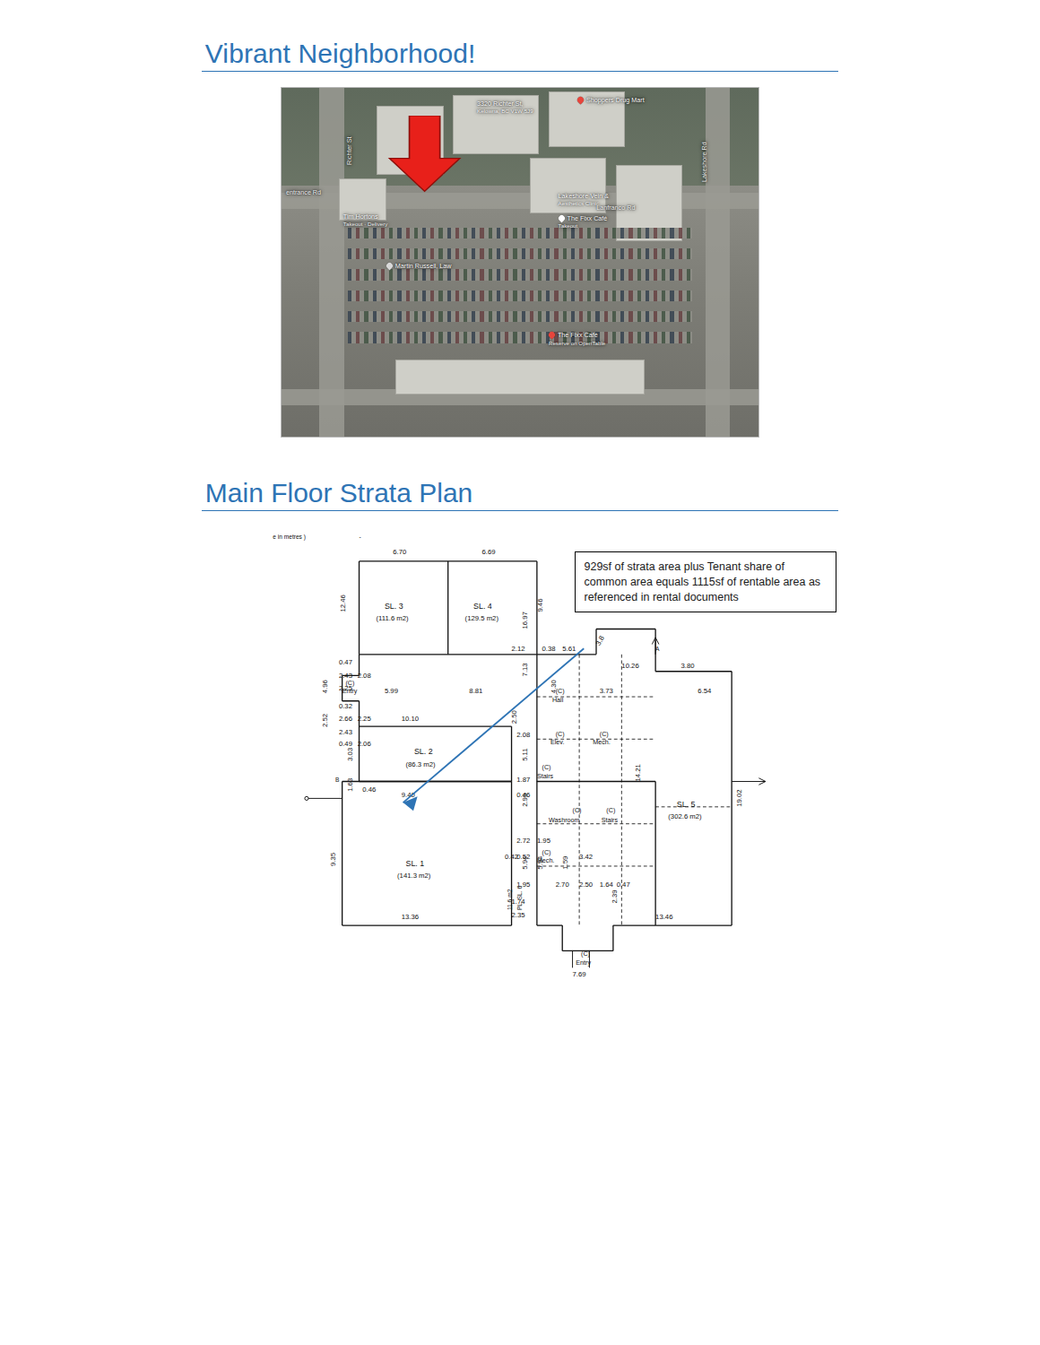Vibrant Neighborhood!
3320 Richter St,
Kelowna, BC V1W 5J9
Shoppers Drug Mart
Lakeshore Vein &
Aesthetics Clinic
The Fixx Café
Takeout
Tim Hortons
Takeout · Delivery
Martin Russell, Law
The Fixx Café
Reserve on OpenTable
entrance Rd
Richter St
Lakeshore Rd
Lanfranco Rd
Main Floor Strata Plan
e in metres ) - SL. 3 (111.6 m2) SL. 4 (129.5 m2) SL. 2 (86.3 m2) SL. 1 (141.3 m2) SL. 5 (302.6 m2) 11.6 m2 PL. SL. 6 (C) Hall (C) Elev. (C) Mech. (C) Stairs (C) Washroom (C) Stairs (C) Mech. (C) Entry (C) Entry B A 6.70 6.69 12.46 9.46 16.97 0.47 2.43 2.08 2.25 4.96 0.32 2.66 2.25 2.52 2.43 0.49 2.06 3.03 1.63 0.46 9.35 5.99 8.81 10.10 2.50 2.08 5.11 1.87 2.99 0.46 9.40 2.72 1.95 0.52 0.42 5.94 5.94 1.95 2.70 1.59 3.42 2.50 1.64 0.47 1.74 2.35 13.36 13.46 7.69 2.39 0.38 2.12 5.61 3.8 7.13 10.26 4.30 3.73 3.80 6.54 14.21 19.02
929sf of strata area plus Tenant share of common area equals 1115sf of rentable area as referenced in rental documents